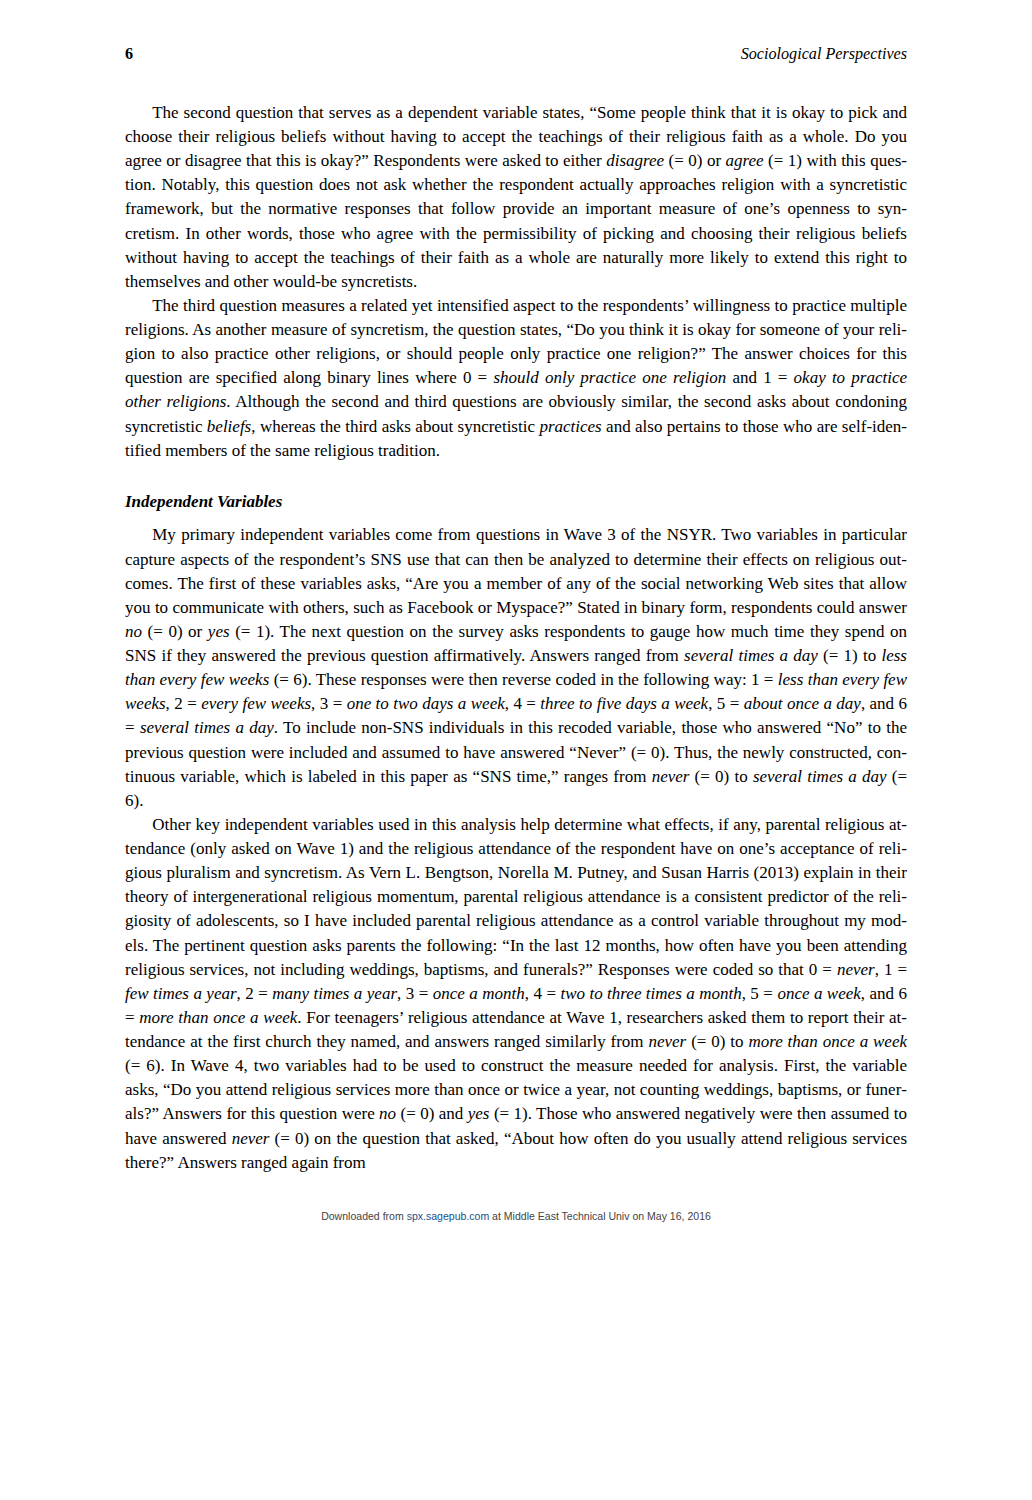6 Sociological Perspectives
The second question that serves as a dependent variable states, “Some people think that it is okay to pick and choose their religious beliefs without having to accept the teachings of their religious faith as a whole. Do you agree or disagree that this is okay?” Respondents were asked to either disagree (= 0) or agree (= 1) with this question. Notably, this question does not ask whether the respondent actually approaches religion with a syncretistic framework, but the normative responses that follow provide an important measure of one’s openness to syncretism. In other words, those who agree with the permissibility of picking and choosing their religious beliefs without having to accept the teachings of their faith as a whole are naturally more likely to extend this right to themselves and other would-be syncretists.
The third question measures a related yet intensified aspect to the respondents’ willingness to practice multiple religions. As another measure of syncretism, the question states, “Do you think it is okay for someone of your religion to also practice other religions, or should people only practice one religion?” The answer choices for this question are specified along binary lines where 0 = should only practice one religion and 1 = okay to practice other religions. Although the second and third questions are obviously similar, the second asks about condoning syncretistic beliefs, whereas the third asks about syncretistic practices and also pertains to those who are self-identified members of the same religious tradition.
Independent Variables
My primary independent variables come from questions in Wave 3 of the NSYR. Two variables in particular capture aspects of the respondent’s SNS use that can then be analyzed to determine their effects on religious outcomes. The first of these variables asks, “Are you a member of any of the social networking Web sites that allow you to communicate with others, such as Facebook or Myspace?” Stated in binary form, respondents could answer no (= 0) or yes (= 1). The next question on the survey asks respondents to gauge how much time they spend on SNS if they answered the previous question affirmatively. Answers ranged from several times a day (= 1) to less than every few weeks (= 6). These responses were then reverse coded in the following way: 1 = less than every few weeks, 2 = every few weeks, 3 = one to two days a week, 4 = three to five days a week, 5 = about once a day, and 6 = several times a day. To include non-SNS individuals in this recoded variable, those who answered “No” to the previous question were included and assumed to have answered “Never” (= 0). Thus, the newly constructed, continuous variable, which is labeled in this paper as “SNS time,” ranges from never (= 0) to several times a day (= 6).
Other key independent variables used in this analysis help determine what effects, if any, parental religious attendance (only asked on Wave 1) and the religious attendance of the respondent have on one’s acceptance of religious pluralism and syncretism. As Vern L. Bengtson, Norella M. Putney, and Susan Harris (2013) explain in their theory of intergenerational religious momentum, parental religious attendance is a consistent predictor of the religiosity of adolescents, so I have included parental religious attendance as a control variable throughout my models. The pertinent question asks parents the following: “In the last 12 months, how often have you been attending religious services, not including weddings, baptisms, and funerals?” Responses were coded so that 0 = never, 1 = few times a year, 2 = many times a year, 3 = once a month, 4 = two to three times a month, 5 = once a week, and 6 = more than once a week. For teenagers’ religious attendance at Wave 1, researchers asked them to report their attendance at the first church they named, and answers ranged similarly from never (= 0) to more than once a week (= 6). In Wave 4, two variables had to be used to construct the measure needed for analysis. First, the variable asks, “Do you attend religious services more than once or twice a year, not counting weddings, baptisms, or funerals?” Answers for this question were no (= 0) and yes (= 1). Those who answered negatively were then assumed to have answered never (= 0) on the question that asked, “About how often do you usually attend religious services there?” Answers ranged again from
Downloaded from spx.sagepub.com at Middle East Technical Univ on May 16, 2016